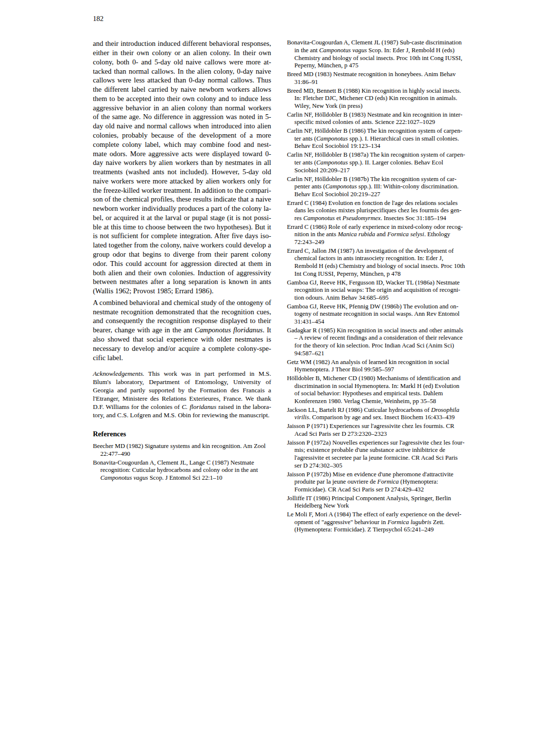182
and their introduction induced different behavioral responses, either in their own colony or an alien colony. In their own colony, both 0- and 5-day old naive callows were more attacked than normal callows. In the alien colony, 0-day naive callows were less attacked than 0-day normal callows. Thus the different label carried by naive newborn workers allows them to be accepted into their own colony and to induce less aggressive behavior in an alien colony than normal workers of the same age. No difference in aggression was noted in 5-day old naive and normal callows when introduced into alien colonies, probably because of the development of a more complete colony label, which may combine food and nestmate odors. More aggressive acts were displayed toward 0-day naive workers by alien workers than by nestmates in all treatments (washed ants not included). However, 5-day old naive workers were more attacked by alien workers only for the freeze-killed worker treatment. In addition to the comparison of the chemical profiles, these results indicate that a naive newborn worker individually produces a part of the colony label, or acquired it at the larval or pupal stage (it is not possible at this time to choose between the two hypotheses). But it is not sufficient for complete integration. After five days isolated together from the colony, naive workers could develop a group odor that begins to diverge from their parent colony odor. This could account for aggression directed at them in both alien and their own colonies. Induction of aggressivity between nestmates after a long separation is known in ants (Wallis 1962; Provost 1985; Errard 1986).
A combined behavioral and chemical study of the ontogeny of nestmate recognition demonstrated that the recognition cues, and consequently the recognition response displayed to their bearer, change with age in the ant Camponotus floridanus. It also showed that social experience with older nestmates is necessary to develop and/or acquire a complete colony-specific label.
Acknowledgements. This work was in part performed in M.S. Blum's laboratory, Department of Entomology, University of Georgia and partly supported by the Formation des Francais a l'Etranger, Ministere des Relations Exterieures, France. We thank D.F. Williams for the colonies of C. floridanus raised in the laboratory, and C.S. Lofgren and M.S. Obin for reviewing the manuscript.
References
Beecher MD (1982) Signature systems and kin recognition. Am Zool 22:477–490
Bonavita-Cougourdan A, Clement JL, Lange C (1987) Nestmate recognition: Cuticular hydrocarbons and colony odor in the ant Camponotus vagus Scop. J Entomol Sci 22:1–10
Bonavita-Cougourdan A, Clement JL (1987) Sub-caste discrimination in the ant Camponotus vagus Scop. In: Eder J, Rembold H (eds) Chemistry and biology of social insects. Proc 10th int Cong IUSSI, Peperny, München, p 475
Breed MD (1983) Nestmate recognition in honeybees. Anim Behav 31:86–91
Breed MD, Bennett B (1988) Kin recognition in highly social insects. In: Fletcher DJC, Michener CD (eds) Kin recognition in animals. Wiley, New York (in press)
Carlin NF, Hölldobler B (1983) Nestmate and kin recognition in interspecific mixed colonies of ants. Science 222:1027–1029
Carlin NF, Hölldobler B (1986) The kin recognition system of carpenter ants (Camponotus spp.). I. Hierarchical cues in small colonies. Behav Ecol Sociobiol 19:123–134
Carlin NF, Hölldobler B (1987a) The kin recognition system of carpenter ants (Camponotus spp.). II. Larger colonies. Behav Ecol Sociobiol 20:209–217
Carlin NF, Hölldobler B (1987b) The kin recognition system of carpenter ants (Camponotus spp.). III: Within-colony discrimination. Behav Ecol Sociobiol 20:219–227
Errard C (1984) Evolution en fonction de l'age des relations sociales dans les colonies mixtes plurispecifiques chez les fourmis des genres Camponotus et Pseudomyrmex. Insectes Soc 31:185–194
Errard C (1986) Role of early experience in mixed-colony odor recognition in the ants Manica rubida and Formica selysi. Ethology 72:243–249
Errard C, Jallon JM (1987) An investigation of the development of chemical factors in ants intrasociety recognition. In: Eder J, Rembold H (eds) Chemistry and biology of social insects. Proc 10th Int Cong IUSSI, Peperny, München, p 478
Gamboa GJ, Reeve HK, Fergusson ID, Wacker TL (1986a) Nestmate recognition in social wasps: The origin and acquisition of recognition odours. Anim Behav 34:685–695
Gamboa GJ, Reeve HK, Pfennig DW (1986b) The evolution and ontogeny of nestmate recognition in social wasps. Ann Rev Entomol 31:431–454
Gadagkar R (1985) Kin recognition in social insects and other animals – A review of recent findings and a consideration of their relevance for the theory of kin selection. Proc Indian Acad Sci (Anim Sci) 94:587–621
Getz WM (1982) An analysis of learned kin recognition in social Hymenoptera. J Theor Biol 99:585–597
Hölldobler B, Michener CD (1980) Mechanisms of identification and discrimination in social Hymenoptera. In: Markl H (ed) Evolution of social behavior: Hypotheses and empirical tests. Dahlem Konferenzen 1980. Verlag Chemie, Weinheim, pp 35–58
Jackson LL, Bartelt RJ (1986) Cuticular hydrocarbons of Drosophila virilis. Comparison by age and sex. Insect Biochem 16:433–439
Jaisson P (1971) Experiences sur l'agressivite chez les fourmis. CR Acad Sci Paris ser D 273:2320–2323
Jaisson P (1972a) Nouvelles experiences sur l'agressivite chez les fourmis; existence probable d'une substance active inhibitrice de l'agressivite et secretee par la jeune formicine. CR Acad Sci Paris ser D 274:302–305
Jaisson P (1972b) Mise en evidence d'une pheromone d'attractivite produite par la jeune ouvriere de Formica (Hymenoptera: Formicidae). CR Acad Sci Paris ser D 274:429–432
Jolliffe IT (1986) Principal Component Analysis, Springer, Berlin Heidelberg New York
Le Moli F, Mori A (1984) The effect of early experience on the development of "aggressive" behaviour in Formica lugubris Zett. (Hymenoptera: Formicidae). Z Tierpsychol 65:241–249